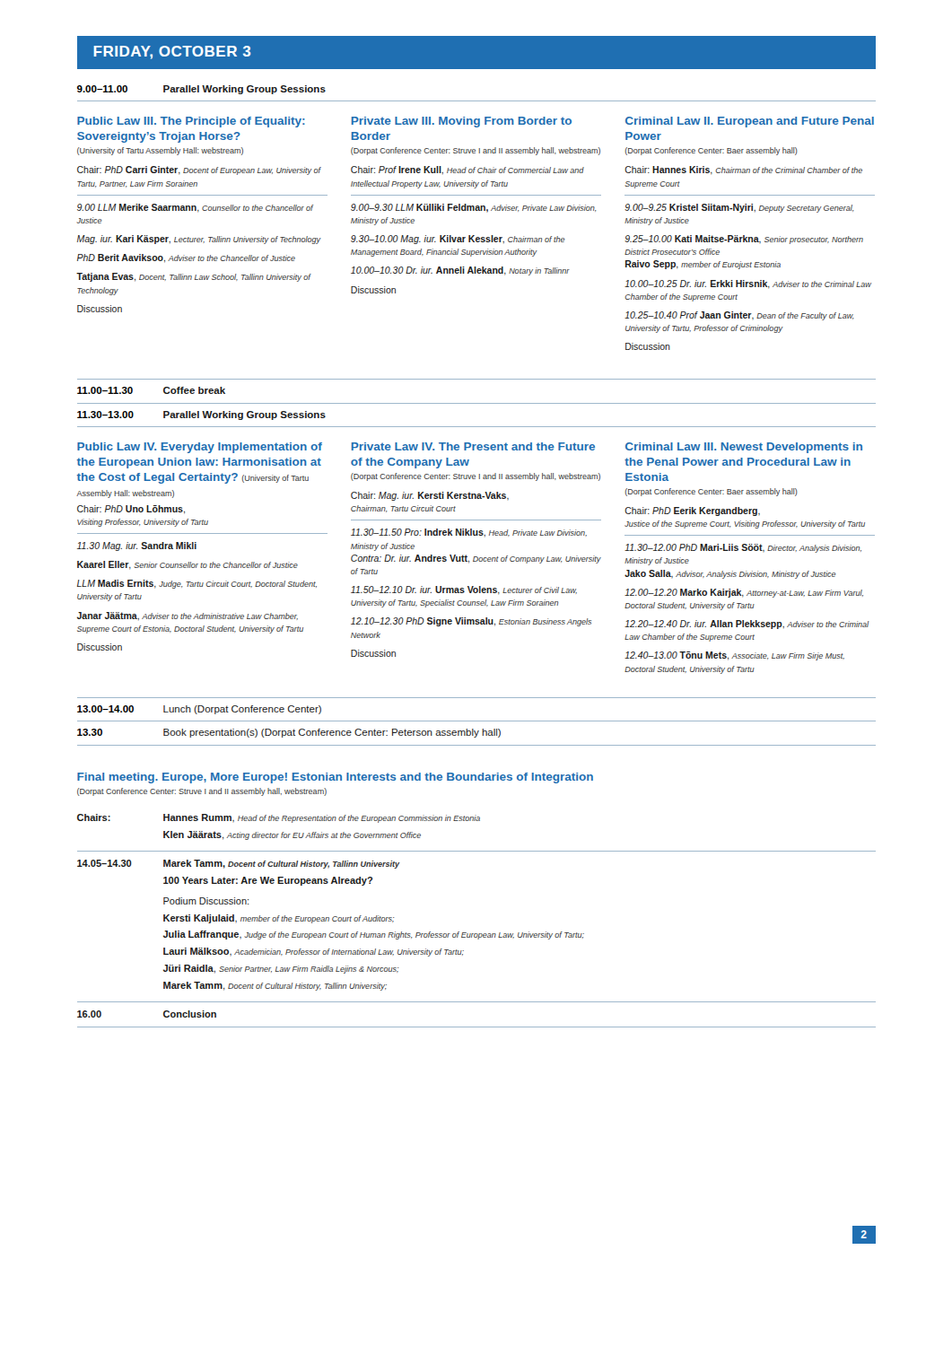FRIDAY, OCTOBER 3
9.00–11.00
Parallel Working Group Sessions
Public Law III. The Principle of Equality: Sovereignty’s Trojan Horse?
(University of Tartu Assembly Hall: webstream)
Chair: PhD Carri Ginter, Docent of European Law, University of Tartu, Partner, Law Firm Sorainen
9.00 LLM Merike Saarmann, Counsellor to the Chancellor of Justice
Mag. iur. Kari Käsper, Lecturer, Tallinn University of Technology
PhD Berit Aaviksoo, Adviser to the Chancellor of Justice
Tatjana Evas, Docent, Tallinn Law School, Tallinn University of Technology
Discussion
Private Law III. Moving From Border to Border
(Dorpat Conference Center: Struve I and II assembly hall, webstream)
Chair: Prof Irene Kull, Head of Chair of Commercial Law and Intellectual Property Law, University of Tartu
9.00–9.30 LLM Külliki Feldman, Adviser, Private Law Division, Ministry of Justice
9.30–10.00 Mag. iur. Kilvar Kessler, Chairman of the Management Board, Financial Supervision Authority
10.00–10.30 Dr. iur. Anneli Alekand, Notary in Tallinnr
Discussion
Criminal Law II. European and Future Penal Power
(Dorpat Conference Center: Baer assembly hall)
Chair: Hannes Kiris, Chairman of the Criminal Chamber of the Supreme Court
9.00–9.25 Kristel Siitam-Nyiri, Deputy Secretary General, Ministry of Justice
9.25–10.00 Kati Maitse-Pärkna, Senior prosecutor, Northern District Prosecutor’s Office
Raivo Sepp, member of Eurojust Estonia
10.00–10.25 Dr. iur. Erkki Hirsnik, Adviser to the Criminal Law Chamber of the Supreme Court
10.25–10.40 Prof Jaan Ginter, Dean of the Faculty of Law, University of Tartu, Professor of Criminology
Discussion
11.00–11.30
Coffee break
11.30–13.00
Parallel Working Group Sessions
Public Law IV. Everyday Implementation of the European Union law: Harmonisation at the Cost of Legal Certainty? (University of Tartu Assembly Hall: webstream)
Chair: PhD Uno Lõhmus,
Visiting Professor, University of Tartu
11.30 Mag. iur. Sandra Mikli
Kaarel Eller, Senior Counsellor to the Chancellor of Justice
LLM Madis Ernits, Judge, Tartu Circuit Court, Doctoral Student, University of Tartu
Janar Jäätma, Adviser to the Administrative Law Chamber, Supreme Court of Estonia, Doctoral Student, University of Tartu
Discussion
Private Law IV. The Present and the Future of the Company Law
(Dorpat Conference Center: Struve I and II assembly hall, webstream)
Chair: Mag. iur. Kersti Kerstna-Vaks,
Chairman, Tartu Circuit Court
11.30–11.50 Pro: Indrek Niklus, Head, Private Law Division, Ministry of Justice
Contra: Dr. iur. Andres Vutt, Docent of Company Law, University of Tartu
11.50–12.10 Dr. iur. Urmas Volens, Lecturer of Civil Law, University of Tartu, Specialist Counsel, Law Firm Sorainen
12.10–12.30 PhD Signe Viimsalu, Estonian Business Angels Network
Discussion
Criminal Law III. Newest Developments in the Penal Power and Procedural Law in Estonia
(Dorpat Conference Center: Baer assembly hall)
Chair: PhD Eerik Kergandberg,
Justice of the Supreme Court, Visiting Professor, University of Tartu
11.30–12.00 PhD Mari-Liis Sööt, Director, Analysis Division, Ministry of Justice
Jako Salla, Advisor, Analysis Division, Ministry of Justice
12.00–12.20 Marko Kairjak, Attorney-at-Law, Law Firm Varul, Doctoral Student, University of Tartu
12.20–12.40 Dr. iur. Allan Plekksepp, Adviser to the Criminal Law Chamber of the Supreme Court
12.40–13.00 Tõnu Mets, Associate, Law Firm Sirje Must, Doctoral Student, University of Tartu
13.00–14.00
Lunch (Dorpat Conference Center)
13.30
Book presentation(s) (Dorpat Conference Center: Peterson assembly hall)
Final meeting. Europe, More Europe! Estonian Interests and the Boundaries of Integration
(Dorpat Conference Center: Struve I and II assembly hall, webstream)
Chairs:
Hannes Rumm, Head of the Representation of the European Commission in Estonia
Klen Jäärats, Acting director for EU Affairs at the Government Office
14.05–14.30
Marek Tamm, Docent of Cultural History, Tallinn University
100 Years Later: Are We Europeans Already?
Podium Discussion:
Kersti Kaljulaid, member of the European Court of Auditors;
Julia Laffranque, Judge of the European Court of Human Rights, Professor of European Law, University of Tartu;
Lauri Mälksoo, Academician, Professor of International Law, University of Tartu;
Jüri Raidla, Senior Partner, Law Firm Raidla Lejins & Norcous;
Marek Tamm, Docent of Cultural History, Tallinn University;
16.00
Conclusion
2